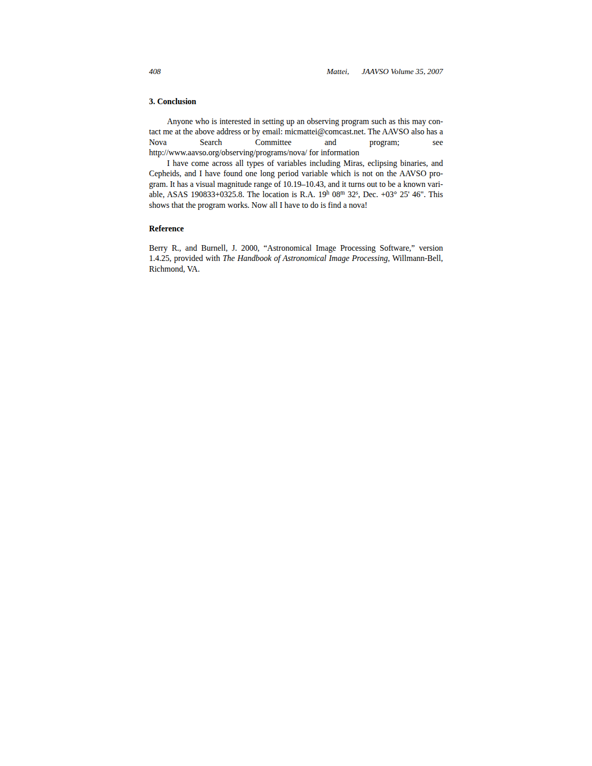408 Mattei, JAAVSO Volume 35, 2007
3. Conclusion
Anyone who is interested in setting up an observing program such as this may contact me at the above address or by email: micmattei@comcast.net. The AAVSO also has a Nova Search Committee and program; see http://www.aavso.org/observing/programs/nova/ for information
I have come across all types of variables including Miras, eclipsing binaries, and Cepheids, and I have found one long period variable which is not on the AAVSO program. It has a visual magnitude range of 10.19–10.43, and it turns out to be a known variable, ASAS 190833+0325.8. The location is R.A. 19h 08m 32s, Dec. +03° 25' 46". This shows that the program works. Now all I have to do is find a nova!
Reference
Berry R., and Burnell, J. 2000, “Astronomical Image Processing Software,” version 1.4.25, provided with The Handbook of Astronomical Image Processing, Willmann-Bell, Richmond, VA.